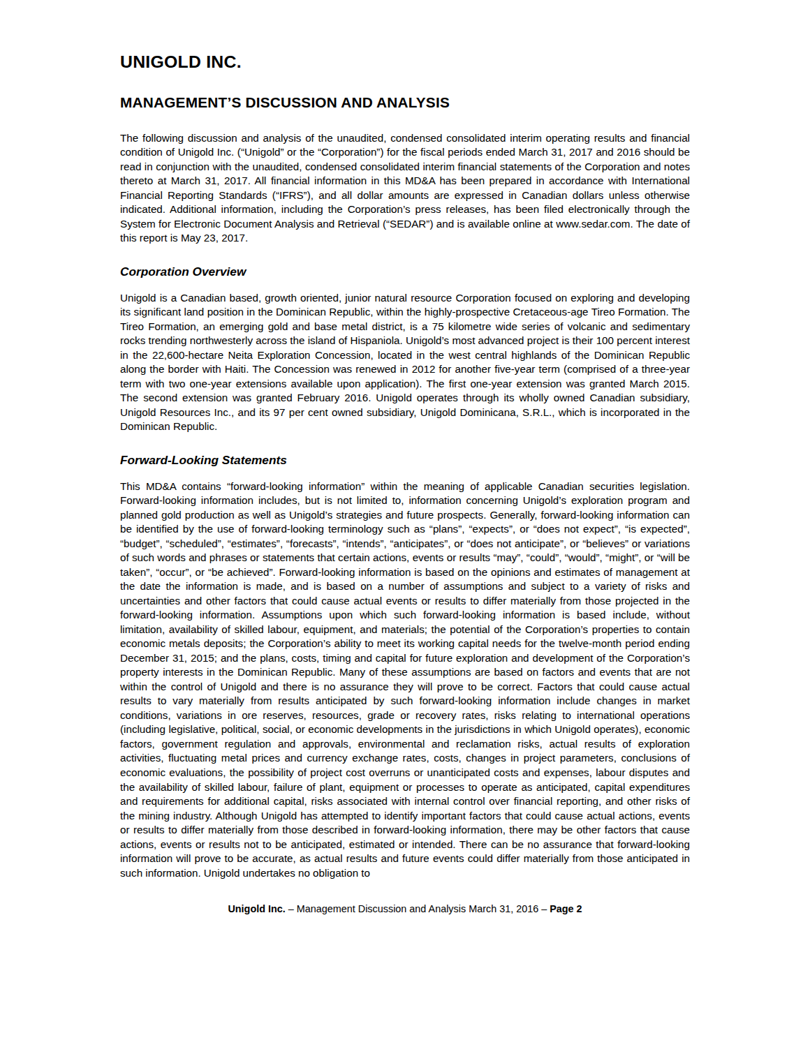UNIGOLD INC.
MANAGEMENT’S DISCUSSION AND ANALYSIS
The following discussion and analysis of the unaudited, condensed consolidated interim operating results and financial condition of Unigold Inc. (“Unigold” or the “Corporation”) for the fiscal periods ended March 31, 2017 and 2016 should be read in conjunction with the unaudited, condensed consolidated interim financial statements of the Corporation and notes thereto at March 31, 2017. All financial information in this MD&A has been prepared in accordance with International Financial Reporting Standards (“IFRS”), and all dollar amounts are expressed in Canadian dollars unless otherwise indicated. Additional information, including the Corporation’s press releases, has been filed electronically through the System for Electronic Document Analysis and Retrieval (“SEDAR”) and is available online at www.sedar.com. The date of this report is May 23, 2017.
Corporation Overview
Unigold is a Canadian based, growth oriented, junior natural resource Corporation focused on exploring and developing its significant land position in the Dominican Republic, within the highly-prospective Cretaceous-age Tireo Formation. The Tireo Formation, an emerging gold and base metal district, is a 75 kilometre wide series of volcanic and sedimentary rocks trending northwesterly across the island of Hispaniola. Unigold’s most advanced project is their 100 percent interest in the 22,600-hectare Neita Exploration Concession, located in the west central highlands of the Dominican Republic along the border with Haiti. The Concession was renewed in 2012 for another five-year term (comprised of a three-year term with two one-year extensions available upon application). The first one-year extension was granted March 2015. The second extension was granted February 2016. Unigold operates through its wholly owned Canadian subsidiary, Unigold Resources Inc., and its 97 per cent owned subsidiary, Unigold Dominicana, S.R.L., which is incorporated in the Dominican Republic.
Forward-Looking Statements
This MD&A contains “forward-looking information” within the meaning of applicable Canadian securities legislation. Forward-looking information includes, but is not limited to, information concerning Unigold’s exploration program and planned gold production as well as Unigold’s strategies and future prospects. Generally, forward-looking information can be identified by the use of forward-looking terminology such as “plans”, “expects”, or “does not expect”, “is expected”, “budget”, “scheduled”, “estimates”, “forecasts”, “intends”, “anticipates”, or “does not anticipate”, or “believes” or variations of such words and phrases or statements that certain actions, events or results “may”, “could”, “would”, “might”, or “will be taken”, “occur”, or “be achieved”. Forward-looking information is based on the opinions and estimates of management at the date the information is made, and is based on a number of assumptions and subject to a variety of risks and uncertainties and other factors that could cause actual events or results to differ materially from those projected in the forward-looking information. Assumptions upon which such forward-looking information is based include, without limitation, availability of skilled labour, equipment, and materials; the potential of the Corporation’s properties to contain economic metals deposits; the Corporation’s ability to meet its working capital needs for the twelve-month period ending December 31, 2015; and the plans, costs, timing and capital for future exploration and development of the Corporation’s property interests in the Dominican Republic. Many of these assumptions are based on factors and events that are not within the control of Unigold and there is no assurance they will prove to be correct. Factors that could cause actual results to vary materially from results anticipated by such forward-looking information include changes in market conditions, variations in ore reserves, resources, grade or recovery rates, risks relating to international operations (including legislative, political, social, or economic developments in the jurisdictions in which Unigold operates), economic factors, government regulation and approvals, environmental and reclamation risks, actual results of exploration activities, fluctuating metal prices and currency exchange rates, costs, changes in project parameters, conclusions of economic evaluations, the possibility of project cost overruns or unanticipated costs and expenses, labour disputes and the availability of skilled labour, failure of plant, equipment or processes to operate as anticipated, capital expenditures and requirements for additional capital, risks associated with internal control over financial reporting, and other risks of the mining industry. Although Unigold has attempted to identify important factors that could cause actual actions, events or results to differ materially from those described in forward-looking information, there may be other factors that cause actions, events or results not to be anticipated, estimated or intended. There can be no assurance that forward-looking information will prove to be accurate, as actual results and future events could differ materially from those anticipated in such information. Unigold undertakes no obligation to
Unigold Inc. – Management Discussion and Analysis March 31, 2016 – Page 2